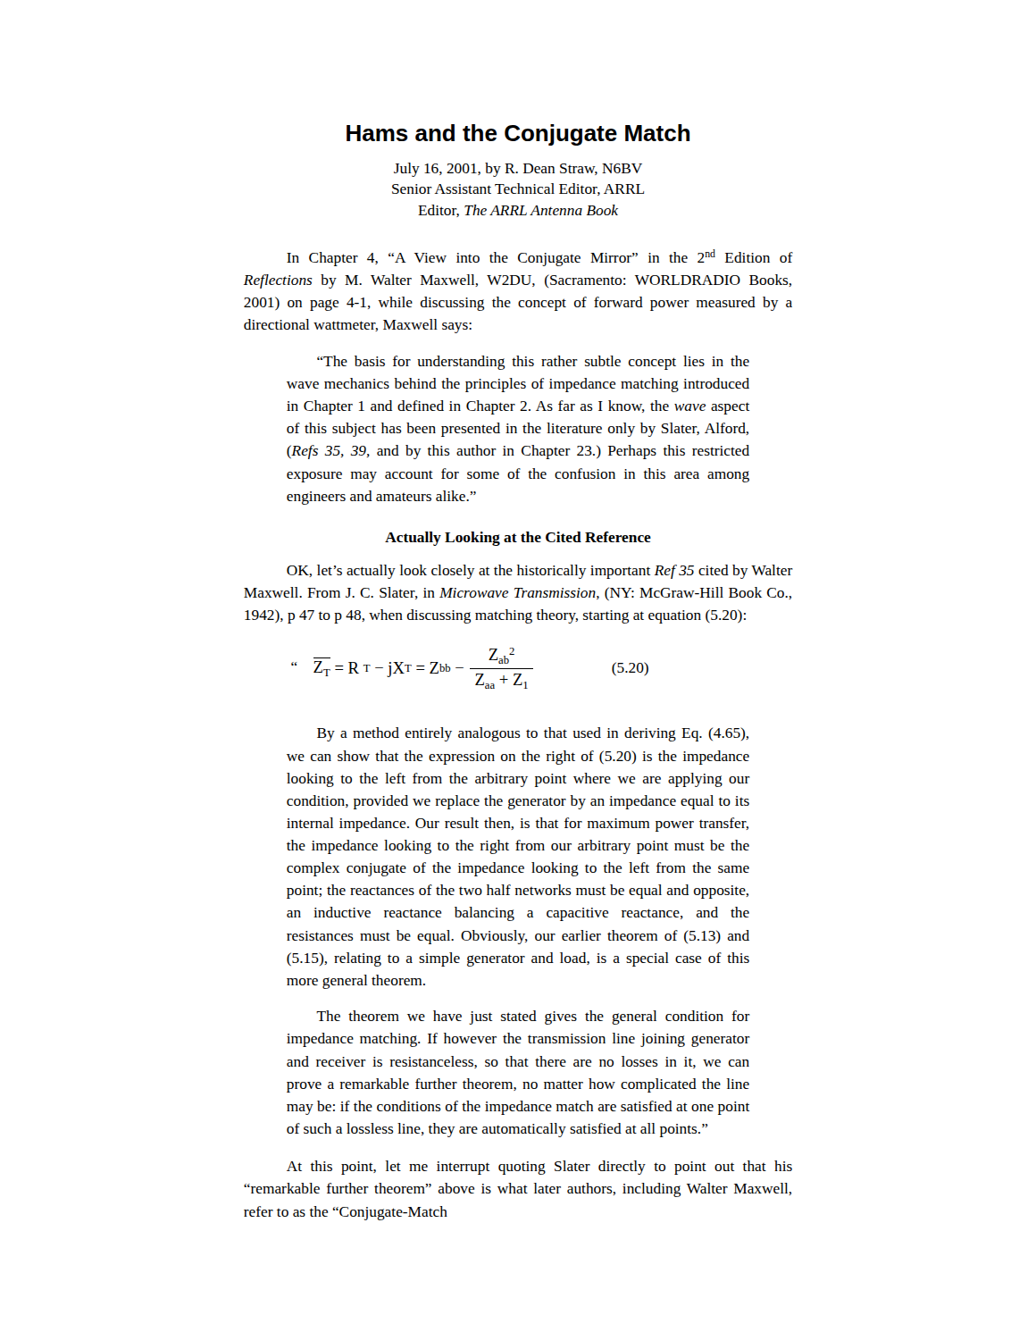Hams and the Conjugate Match
July 16, 2001, by R. Dean Straw, N6BV
Senior Assistant Technical Editor, ARRL
Editor, The ARRL Antenna Book
In Chapter 4, “A View into the Conjugate Mirror” in the 2nd Edition of Reflections by M. Walter Maxwell, W2DU, (Sacramento: WORLDRADIO Books, 2001) on page 4-1, while discussing the concept of forward power measured by a directional wattmeter, Maxwell says:
“The basis for understanding this rather subtle concept lies in the wave mechanics behind the principles of impedance matching introduced in Chapter 1 and defined in Chapter 2. As far as I know, the wave aspect of this subject has been presented in the literature only by Slater, Alford, (Refs 35, 39, and by this author in Chapter 23.) Perhaps this restricted exposure may account for some of the confusion in this area among engineers and amateurs alike.”
Actually Looking at the Cited Reference
OK, let’s actually look closely at the historically important Ref 35 cited by Walter Maxwell. From J. C. Slater, in Microwave Transmission, (NY: McGraw-Hill Book Co., 1942), p 47 to p 48, when discussing matching theory, starting at equation (5.20):
“ ZT = R T − jXT = Zbb − Zab2 Zaa + Z1 (5.20)
By a method entirely analogous to that used in deriving Eq. (4.65), we can show that the expression on the right of (5.20) is the impedance looking to the left from the arbitrary point where we are applying our condition, provided we replace the generator by an impedance equal to its internal impedance. Our result then, is that for maximum power transfer, the impedance looking to the right from our arbitrary point must be the complex conjugate of the impedance looking to the left from the same point; the reactances of the two half networks must be equal and opposite, an inductive reactance balancing a capacitive reactance, and the resistances must be equal. Obviously, our earlier theorem of (5.13) and (5.15), relating to a simple generator and load, is a special case of this more general theorem.
The theorem we have just stated gives the general condition for impedance matching. If however the transmission line joining generator and receiver is resistanceless, so that there are no losses in it, we can prove a remarkable further theorem, no matter how complicated the line may be: if the conditions of the impedance match are satisfied at one point of such a lossless line, they are automatically satisfied at all points.”
At this point, let me interrupt quoting Slater directly to point out that his “remarkable further theorem” above is what later authors, including Walter Maxwell, refer to as the “Conjugate-Match